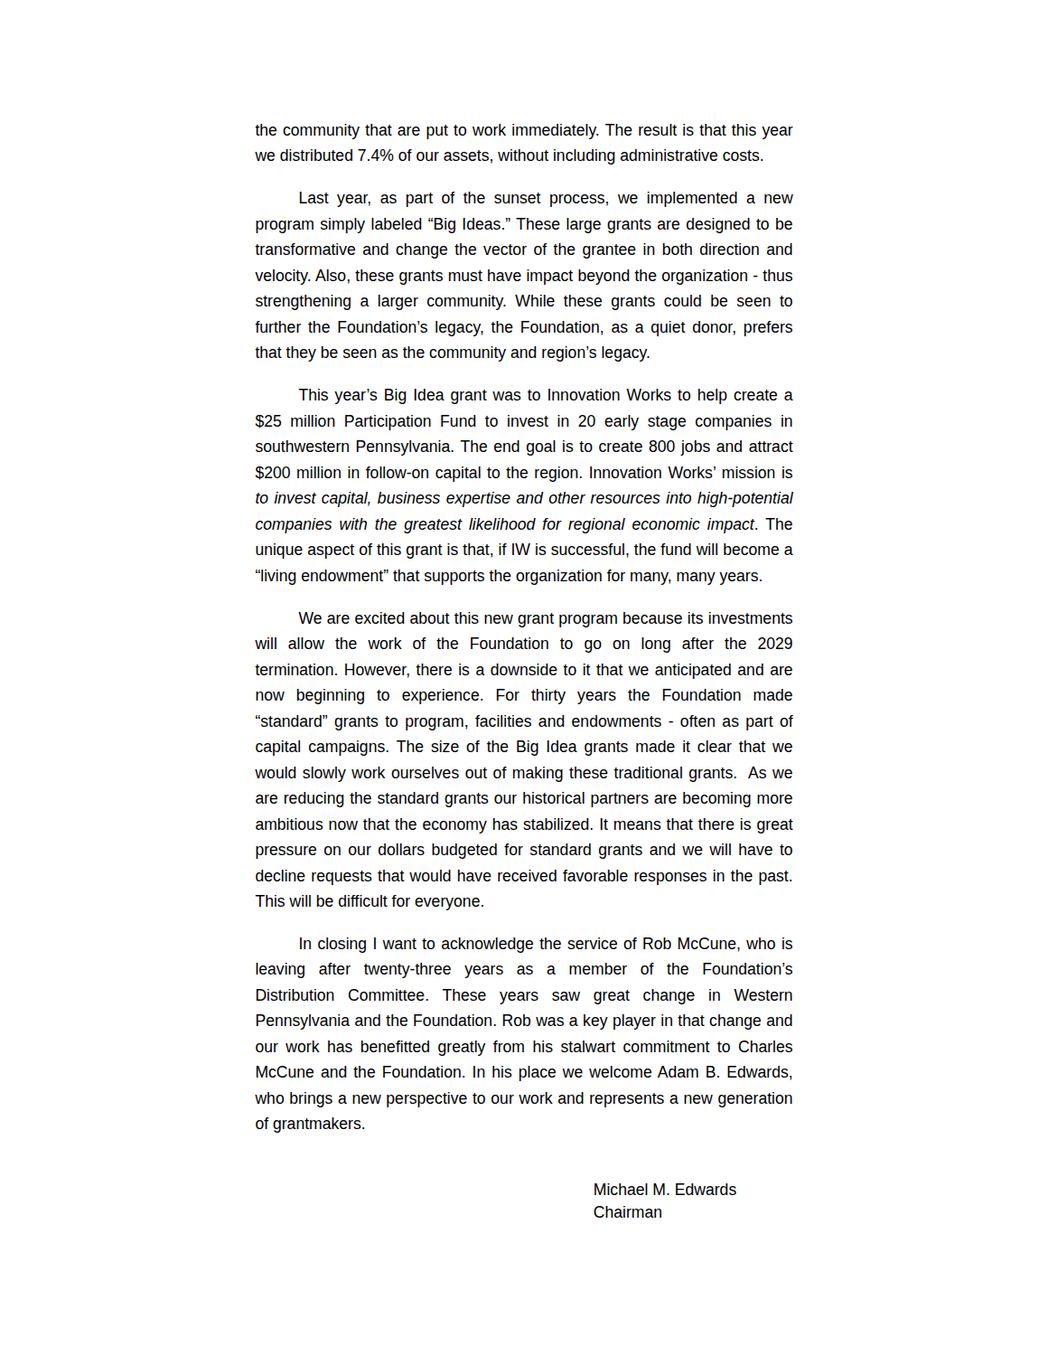the community that are put to work immediately. The result is that this year we distributed 7.4% of our assets, without including administrative costs.
Last year, as part of the sunset process, we implemented a new program simply labeled “Big Ideas.” These large grants are designed to be transformative and change the vector of the grantee in both direction and velocity. Also, these grants must have impact beyond the organization - thus strengthening a larger community. While these grants could be seen to further the Foundation’s legacy, the Foundation, as a quiet donor, prefers that they be seen as the community and region’s legacy.
This year’s Big Idea grant was to Innovation Works to help create a $25 million Participation Fund to invest in 20 early stage companies in southwestern Pennsylvania. The end goal is to create 800 jobs and attract $200 million in follow-on capital to the region. Innovation Works’ mission is to invest capital, business expertise and other resources into high-potential companies with the greatest likelihood for regional economic impact. The unique aspect of this grant is that, if IW is successful, the fund will become a “living endowment” that supports the organization for many, many years.
We are excited about this new grant program because its investments will allow the work of the Foundation to go on long after the 2029 termination. However, there is a downside to it that we anticipated and are now beginning to experience. For thirty years the Foundation made “standard” grants to program, facilities and endowments - often as part of capital campaigns. The size of the Big Idea grants made it clear that we would slowly work ourselves out of making these traditional grants. As we are reducing the standard grants our historical partners are becoming more ambitious now that the economy has stabilized. It means that there is great pressure on our dollars budgeted for standard grants and we will have to decline requests that would have received favorable responses in the past. This will be difficult for everyone.
In closing I want to acknowledge the service of Rob McCune, who is leaving after twenty-three years as a member of the Foundation’s Distribution Committee. These years saw great change in Western Pennsylvania and the Foundation. Rob was a key player in that change and our work has benefitted greatly from his stalwart commitment to Charles McCune and the Foundation. In his place we welcome Adam B. Edwards, who brings a new perspective to our work and represents a new generation of grantmakers.
Michael M. Edwards
Chairman